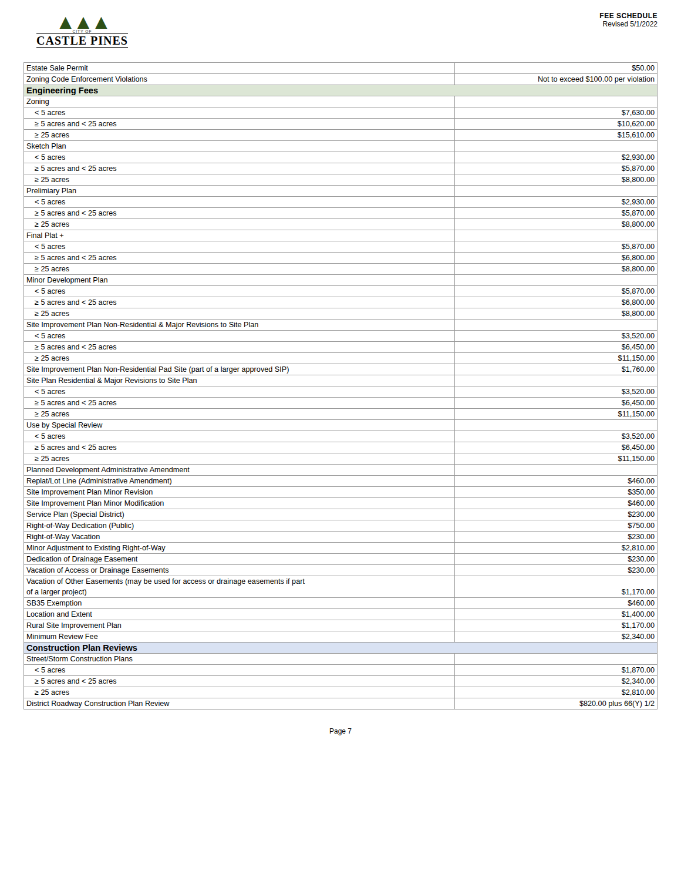▲▲▲
CITY OF
CASTLE PINES
FEE SCHEDULE
Revised 5/1/2022
| Estate Sale Permit | $50.00 |
| Zoning Code Enforcement Violations | Not to exceed $100.00 per violation |
| Engineering Fees |
| Zoning | |
| < 5 acres | $7,630.00 |
| ≥ 5 acres and < 25 acres | $10,620.00 |
| ≥ 25 acres | $15,610.00 |
| Sketch Plan | |
| < 5 acres | $2,930.00 |
| ≥ 5 acres and < 25 acres | $5,870.00 |
| ≥ 25 acres | $8,800.00 |
| Prelimiary Plan | |
| < 5 acres | $2,930.00 |
| ≥ 5 acres and < 25 acres | $5,870.00 |
| ≥ 25 acres | $8,800.00 |
| Final Plat + | |
| < 5 acres | $5,870.00 |
| ≥ 5 acres and < 25 acres | $6,800.00 |
| ≥ 25 acres | $8,800.00 |
| Minor Development Plan | |
| < 5 acres | $5,870.00 |
| ≥ 5 acres and < 25 acres | $6,800.00 |
| ≥ 25 acres | $8,800.00 |
| Site Improvement Plan Non-Residential & Major Revisions to Site Plan | |
| < 5 acres | $3,520.00 |
| ≥ 5 acres and < 25 acres | $6,450.00 |
| ≥ 25 acres | $11,150.00 |
| Site Improvement Plan Non-Residential Pad Site (part of a larger approved SIP) | $1,760.00 |
| Site Plan Residential & Major Revisions to Site Plan | |
| < 5 acres | $3,520.00 |
| ≥ 5 acres and < 25 acres | $6,450.00 |
| ≥ 25 acres | $11,150.00 |
| Use by Special Review | |
| < 5 acres | $3,520.00 |
| ≥ 5 acres and < 25 acres | $6,450.00 |
| ≥ 25 acres | $11,150.00 |
| Planned Development Administrative Amendment | |
| Replat/Lot Line (Administrative Amendment) | $460.00 |
| Site Improvement Plan Minor Revision | $350.00 |
| Site Improvement Plan Minor Modification | $460.00 |
| Service Plan (Special District) | $230.00 |
| Right-of-Way Dedication (Public) | $750.00 |
| Right-of-Way Vacation | $230.00 |
| Minor Adjustment to Existing Right-of-Way | $2,810.00 |
| Dedication of Drainage Easement | $230.00 |
| Vacation of Access or Drainage Easements | $230.00 |
| Vacation of Other Easements (may be used for access or drainage easements if part | |
| of a larger project) | $1,170.00 |
| SB35 Exemption | $460.00 |
| Location and Extent | $1,400.00 |
| Rural Site Improvement Plan | $1,170.00 |
| Minimum Review Fee | $2,340.00 |
| Construction Plan Reviews |
| Street/Storm Construction Plans | |
| < 5 acres | $1,870.00 |
| ≥ 5 acres and < 25 acres | $2,340.00 |
| ≥ 25 acres | $2,810.00 |
| District Roadway Construction Plan Review | $820.00 plus 66(Y) 1/2 |
Page 7